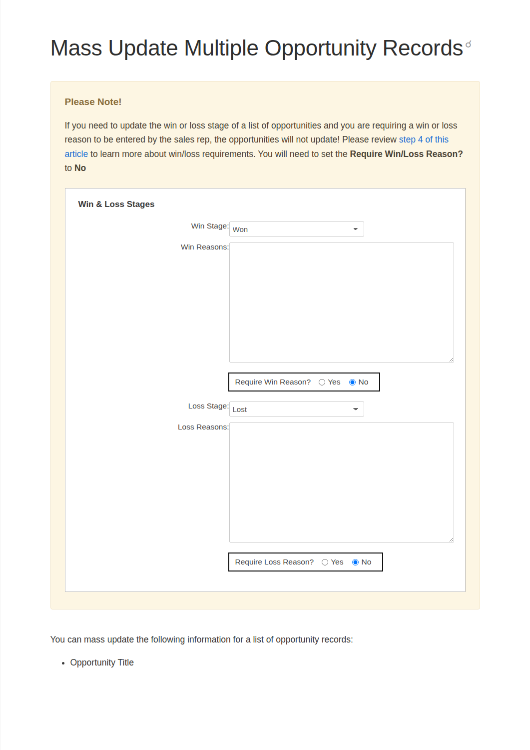Mass Update Multiple Opportunity Records☌
Please Note!
If you need to update the win or loss stage of a list of opportunities and you are requiring a win or loss reason to be entered by the sales rep, the opportunities will not update! Please review step 4 of this article to learn more about win/loss requirements. You will need to set the Require Win/Loss Reason? to No
Win & Loss Stages
| Win Stage: | Won |
| Win Reasons: | |
| | Require Win Reason? Yes No |
| Loss Stage: | Lost |
| Loss Reasons: | |
| | Require Loss Reason? Yes No |
You can mass update the following information for a list of opportunity records:
Opportunity Title